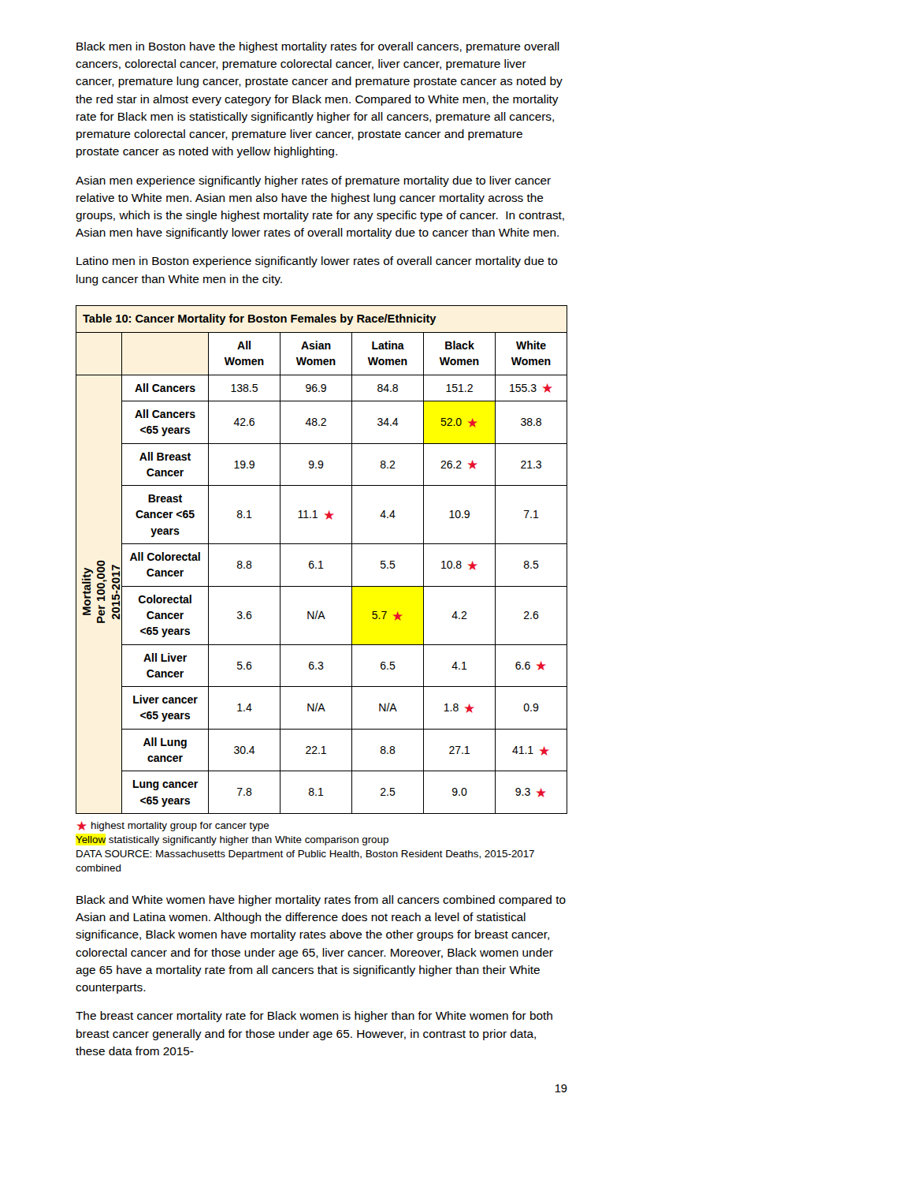Black men in Boston have the highest mortality rates for overall cancers, premature overall cancers, colorectal cancer, premature colorectal cancer, liver cancer, premature liver cancer, premature lung cancer, prostate cancer and premature prostate cancer as noted by the red star in almost every category for Black men. Compared to White men, the mortality rate for Black men is statistically significantly higher for all cancers, premature all cancers, premature colorectal cancer, premature liver cancer, prostate cancer and premature prostate cancer as noted with yellow highlighting.
Asian men experience significantly higher rates of premature mortality due to liver cancer relative to White men. Asian men also have the highest lung cancer mortality across the groups, which is the single highest mortality rate for any specific type of cancer. In contrast, Asian men have significantly lower rates of overall mortality due to cancer than White men.
Latino men in Boston experience significantly lower rates of overall cancer mortality due to lung cancer than White men in the city.
Table 10: Cancer Mortality for Boston Females by Race/Ethnicity
| | | All Women | Asian Women | Latina Women | Black Women | White Women |
| Mortality Per 100,000 2015-2017 | All Cancers | 138.5 | 96.9 | 84.8 | 151.2 | 155.3 ★ |
| All Cancers <65 years | 42.6 | 48.2 | 34.4 | 52.0 ★ | 38.8 |
| All Breast Cancer | 19.9 | 9.9 | 8.2 | 26.2 ★ | 21.3 |
| Breast Cancer <65 years | 8.1 | 11.1 ★ | 4.4 | 10.9 | 7.1 |
| All Colorectal Cancer | 8.8 | 6.1 | 5.5 | 10.8 ★ | 8.5 |
| Colorectal Cancer <65 years | 3.6 | N/A | 5.7 ★ | 4.2 | 2.6 |
| All Liver Cancer | 5.6 | 6.3 | 6.5 | 4.1 | 6.6 ★ |
| Liver cancer <65 years | 1.4 | N/A | N/A | 1.8 ★ | 0.9 |
| All Lung cancer | 30.4 | 22.1 | 8.8 | 27.1 | 41.1 ★ |
| Lung cancer <65 years | 7.8 | 8.1 | 2.5 | 9.0 | 9.3 ★ |
★highest mortality group for cancer type
Yellow statistically significantly higher than White comparison group
DATA SOURCE: Massachusetts Department of Public Health, Boston Resident Deaths, 2015-2017 combined
Black and White women have higher mortality rates from all cancers combined compared to Asian and Latina women. Although the difference does not reach a level of statistical significance, Black women have mortality rates above the other groups for breast cancer, colorectal cancer and for those under age 65, liver cancer. Moreover, Black women under age 65 have a mortality rate from all cancers that is significantly higher than their White counterparts.
The breast cancer mortality rate for Black women is higher than for White women for both breast cancer generally and for those under age 65. However, in contrast to prior data, these data from 2015-
19